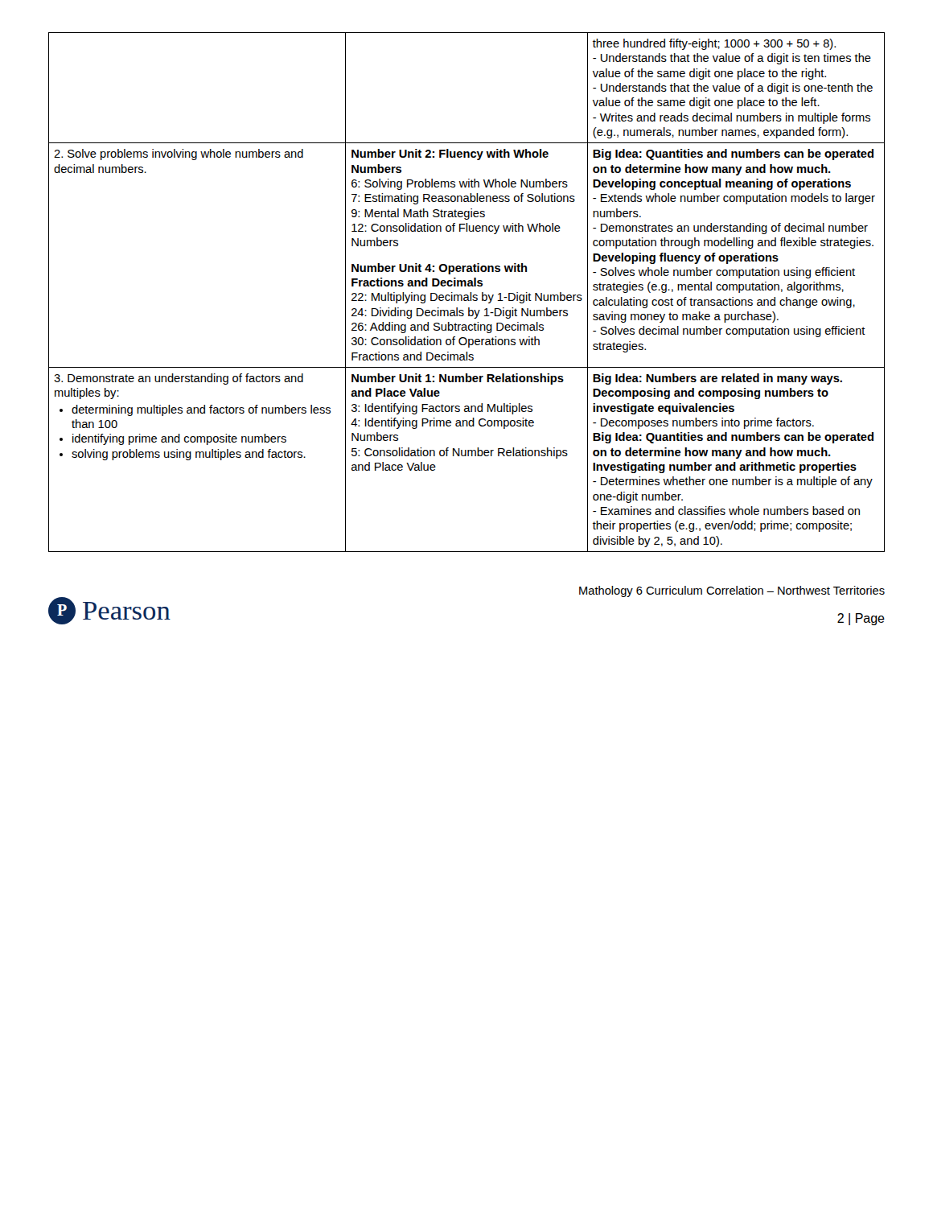| | | three hundred fifty-eight; 1000 + 300 + 50 + 8). - Understands that the value of a digit is ten times the value of the same digit one place to the right. - Understands that the value of a digit is one-tenth the value of the same digit one place to the left. - Writes and reads decimal numbers in multiple forms (e.g., numerals, number names, expanded form). |
| 2. Solve problems involving whole numbers and decimal numbers. | Number Unit 2: Fluency with Whole Numbers 6: Solving Problems with Whole Numbers 7: Estimating Reasonableness of Solutions 9: Mental Math Strategies 12: Consolidation of Fluency with Whole Numbers Number Unit 4: Operations with Fractions and Decimals 22: Multiplying Decimals by 1-Digit Numbers 24: Dividing Decimals by 1-Digit Numbers 26: Adding and Subtracting Decimals 30: Consolidation of Operations with Fractions and Decimals | Big Idea: Quantities and numbers can be operated on to determine how many and how much. Developing conceptual meaning of operations - Extends whole number computation models to larger numbers. - Demonstrates an understanding of decimal number computation through modelling and flexible strategies. Developing fluency of operations - Solves whole number computation using efficient strategies (e.g., mental computation, algorithms, calculating cost of transactions and change owing, saving money to make a purchase). - Solves decimal number computation using efficient strategies. |
| 3. Demonstrate an understanding of factors and multiples by: determining multiples and factors of numbers less than 100 identifying prime and composite numbers solving problems using multiples and factors. | Number Unit 1: Number Relationships and Place Value 3: Identifying Factors and Multiples 4: Identifying Prime and Composite Numbers 5: Consolidation of Number Relationships and Place Value | Big Idea: Numbers are related in many ways. Decomposing and composing numbers to investigate equivalencies - Decomposes numbers into prime factors. Big Idea: Quantities and numbers can be operated on to determine how many and how much. Investigating number and arithmetic properties - Determines whether one number is a multiple of any one-digit number. - Examines and classifies whole numbers based on their properties (e.g., even/odd; prime; composite; divisible by 2, 5, and 10). |
P
Pearson
Mathology 6 Curriculum Correlation – Northwest Territories
2 | Page